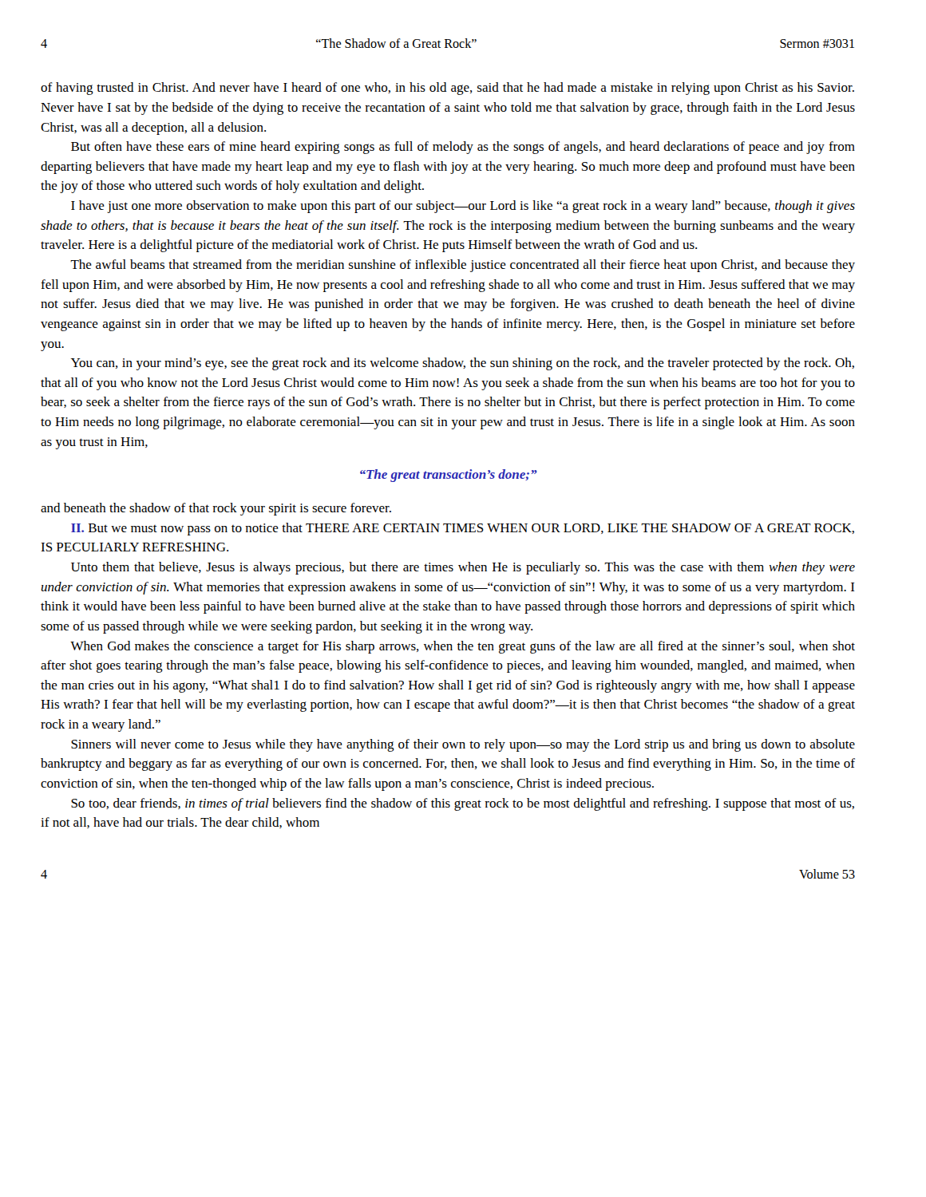4
“The Shadow of a Great Rock”
Sermon #3031
of having trusted in Christ. And never have I heard of one who, in his old age, said that he had made a mistake in relying upon Christ as his Savior. Never have I sat by the bedside of the dying to receive the recantation of a saint who told me that salvation by grace, through faith in the Lord Jesus Christ, was all a deception, all a delusion.
But often have these ears of mine heard expiring songs as full of melody as the songs of angels, and heard declarations of peace and joy from departing believers that have made my heart leap and my eye to flash with joy at the very hearing. So much more deep and profound must have been the joy of those who uttered such words of holy exultation and delight.
I have just one more observation to make upon this part of our subject—our Lord is like “a great rock in a weary land” because, though it gives shade to others, that is because it bears the heat of the sun itself. The rock is the interposing medium between the burning sunbeams and the weary traveler. Here is a delightful picture of the mediatorial work of Christ. He puts Himself between the wrath of God and us.
The awful beams that streamed from the meridian sunshine of inflexible justice concentrated all their fierce heat upon Christ, and because they fell upon Him, and were absorbed by Him, He now presents a cool and refreshing shade to all who come and trust in Him. Jesus suffered that we may not suffer. Jesus died that we may live. He was punished in order that we may be forgiven. He was crushed to death beneath the heel of divine vengeance against sin in order that we may be lifted up to heaven by the hands of infinite mercy. Here, then, is the Gospel in miniature set before you.
You can, in your mind’s eye, see the great rock and its welcome shadow, the sun shining on the rock, and the traveler protected by the rock. Oh, that all of you who know not the Lord Jesus Christ would come to Him now! As you seek a shade from the sun when his beams are too hot for you to bear, so seek a shelter from the fierce rays of the sun of God’s wrath. There is no shelter but in Christ, but there is perfect protection in Him. To come to Him needs no long pilgrimage, no elaborate ceremonial—you can sit in your pew and trust in Jesus. There is life in a single look at Him. As soon as you trust in Him,
“The great transaction’s done;”
and beneath the shadow of that rock your spirit is secure forever.
II. But we must now pass on to notice that THERE ARE CERTAIN TIMES WHEN OUR LORD, LIKE THE SHADOW OF A GREAT ROCK, IS PECULIARLY REFRESHING.
Unto them that believe, Jesus is always precious, but there are times when He is peculiarly so. This was the case with them when they were under conviction of sin. What memories that expression awakens in some of us—“conviction of sin”! Why, it was to some of us a very martyrdom. I think it would have been less painful to have been burned alive at the stake than to have passed through those horrors and depressions of spirit which some of us passed through while we were seeking pardon, but seeking it in the wrong way.
When God makes the conscience a target for His sharp arrows, when the ten great guns of the law are all fired at the sinner’s soul, when shot after shot goes tearing through the man’s false peace, blowing his self-confidence to pieces, and leaving him wounded, mangled, and maimed, when the man cries out in his agony, “What shal1 I do to find salvation? How shall I get rid of sin? God is righteously angry with me, how shall I appease His wrath? I fear that hell will be my everlasting portion, how can I escape that awful doom?”—it is then that Christ becomes “the shadow of a great rock in a weary land.”
Sinners will never come to Jesus while they have anything of their own to rely upon—so may the Lord strip us and bring us down to absolute bankruptcy and beggary as far as everything of our own is concerned. For, then, we shall look to Jesus and find everything in Him. So, in the time of conviction of sin, when the ten-thonged whip of the law falls upon a man’s conscience, Christ is indeed precious.
So too, dear friends, in times of trial believers find the shadow of this great rock to be most delightful and refreshing. I suppose that most of us, if not all, have had our trials. The dear child, whom
4
Volume 53